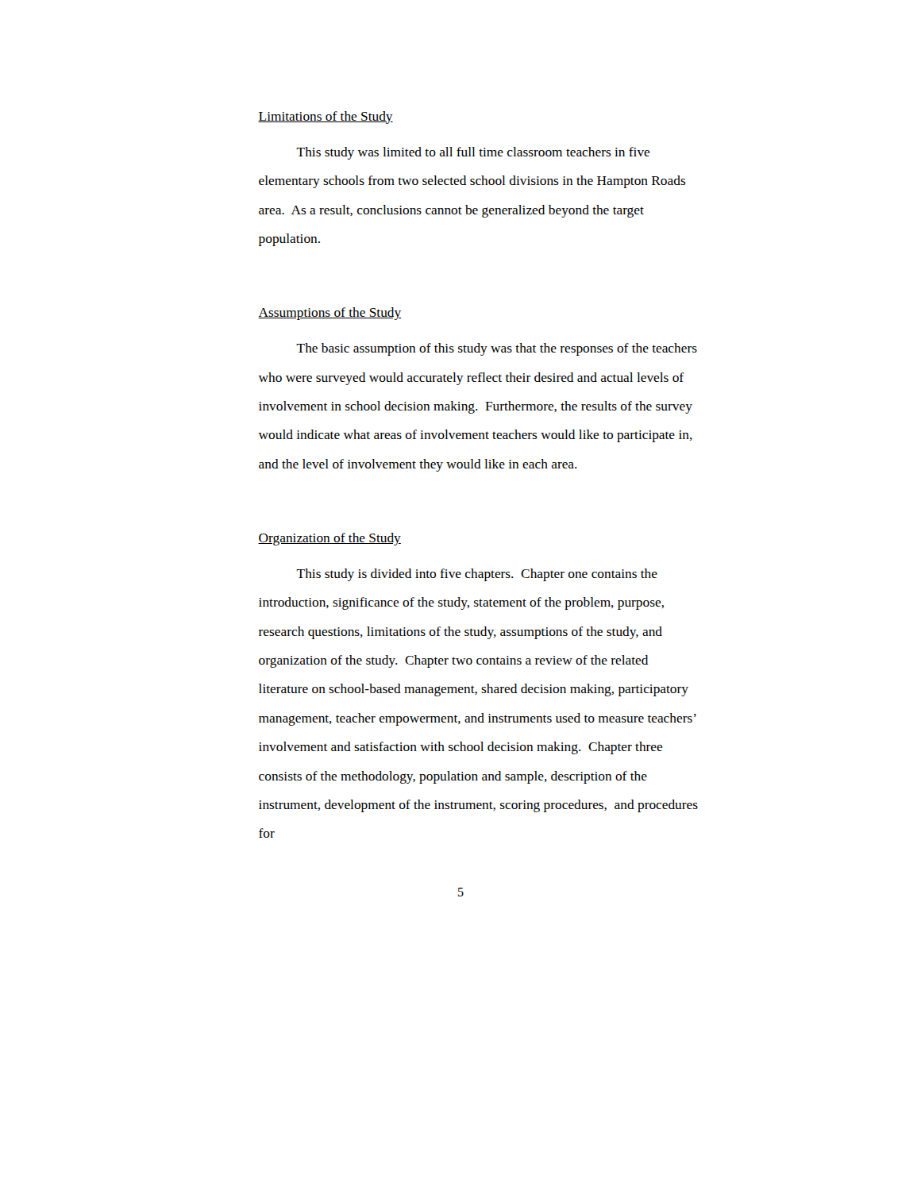Limitations of the Study
This study was limited to all full time classroom teachers in five elementary schools from two selected school divisions in the Hampton Roads area. As a result, conclusions cannot be generalized beyond the target population.
Assumptions of the Study
The basic assumption of this study was that the responses of the teachers who were surveyed would accurately reflect their desired and actual levels of involvement in school decision making. Furthermore, the results of the survey would indicate what areas of involvement teachers would like to participate in, and the level of involvement they would like in each area.
Organization of the Study
This study is divided into five chapters. Chapter one contains the introduction, significance of the study, statement of the problem, purpose, research questions, limitations of the study, assumptions of the study, and organization of the study. Chapter two contains a review of the related literature on school-based management, shared decision making, participatory management, teacher empowerment, and instruments used to measure teachers’ involvement and satisfaction with school decision making. Chapter three consists of the methodology, population and sample, description of the instrument, development of the instrument, scoring procedures, and procedures for
5